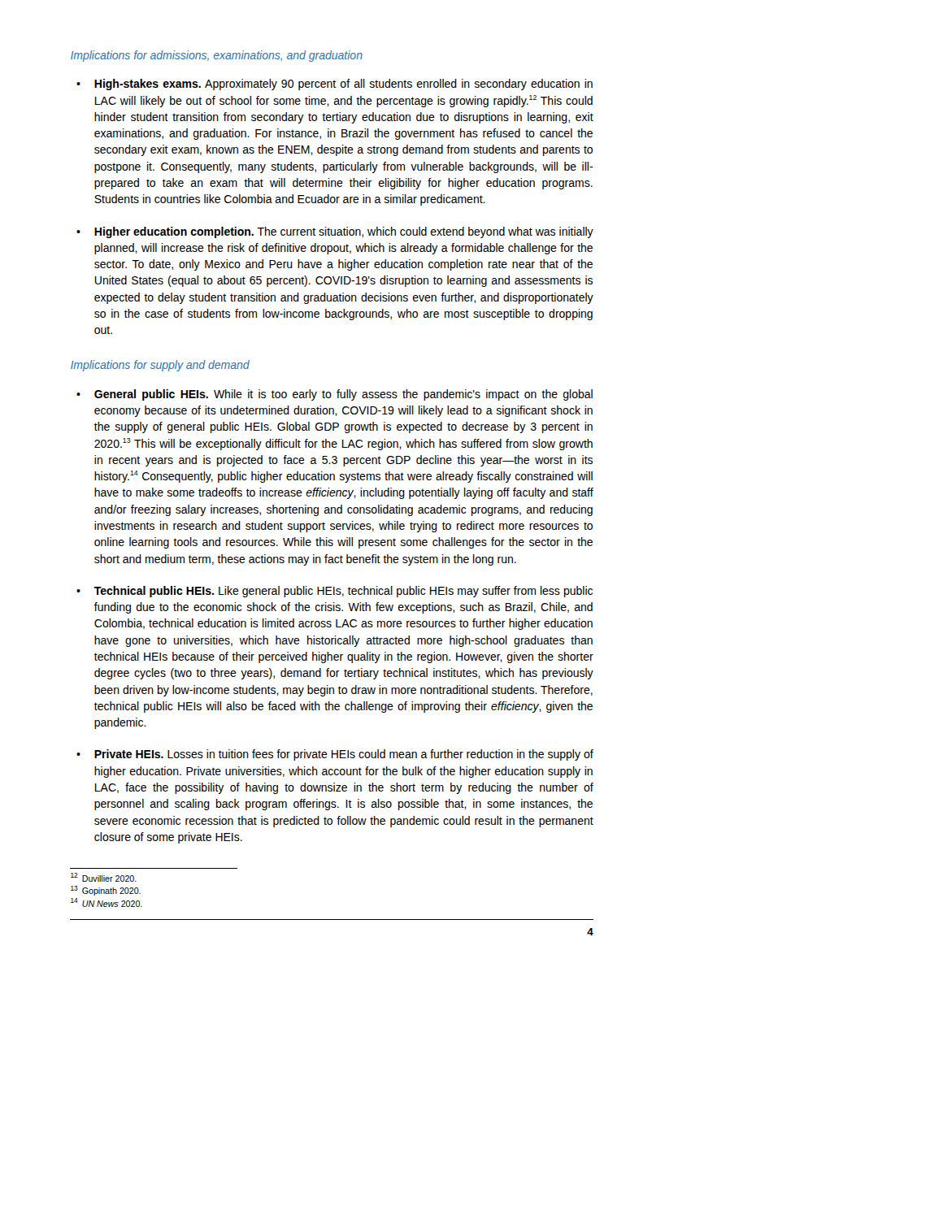Implications for admissions, examinations, and graduation
High-stakes exams. Approximately 90 percent of all students enrolled in secondary education in LAC will likely be out of school for some time, and the percentage is growing rapidly.12 This could hinder student transition from secondary to tertiary education due to disruptions in learning, exit examinations, and graduation. For instance, in Brazil the government has refused to cancel the secondary exit exam, known as the ENEM, despite a strong demand from students and parents to postpone it. Consequently, many students, particularly from vulnerable backgrounds, will be ill-prepared to take an exam that will determine their eligibility for higher education programs. Students in countries like Colombia and Ecuador are in a similar predicament.
Higher education completion. The current situation, which could extend beyond what was initially planned, will increase the risk of definitive dropout, which is already a formidable challenge for the sector. To date, only Mexico and Peru have a higher education completion rate near that of the United States (equal to about 65 percent). COVID-19's disruption to learning and assessments is expected to delay student transition and graduation decisions even further, and disproportionately so in the case of students from low-income backgrounds, who are most susceptible to dropping out.
Implications for supply and demand
General public HEIs. While it is too early to fully assess the pandemic's impact on the global economy because of its undetermined duration, COVID-19 will likely lead to a significant shock in the supply of general public HEIs. Global GDP growth is expected to decrease by 3 percent in 2020.13 This will be exceptionally difficult for the LAC region, which has suffered from slow growth in recent years and is projected to face a 5.3 percent GDP decline this year—the worst in its history.14 Consequently, public higher education systems that were already fiscally constrained will have to make some tradeoffs to increase efficiency, including potentially laying off faculty and staff and/or freezing salary increases, shortening and consolidating academic programs, and reducing investments in research and student support services, while trying to redirect more resources to online learning tools and resources. While this will present some challenges for the sector in the short and medium term, these actions may in fact benefit the system in the long run.
Technical public HEIs. Like general public HEIs, technical public HEIs may suffer from less public funding due to the economic shock of the crisis. With few exceptions, such as Brazil, Chile, and Colombia, technical education is limited across LAC as more resources to further higher education have gone to universities, which have historically attracted more high-school graduates than technical HEIs because of their perceived higher quality in the region. However, given the shorter degree cycles (two to three years), demand for tertiary technical institutes, which has previously been driven by low-income students, may begin to draw in more nontraditional students. Therefore, technical public HEIs will also be faced with the challenge of improving their efficiency, given the pandemic.
Private HEIs. Losses in tuition fees for private HEIs could mean a further reduction in the supply of higher education. Private universities, which account for the bulk of the higher education supply in LAC, face the possibility of having to downsize in the short term by reducing the number of personnel and scaling back program offerings. It is also possible that, in some instances, the severe economic recession that is predicted to follow the pandemic could result in the permanent closure of some private HEIs.
12 Duvillier 2020.
13 Gopinath 2020.
14 UN News 2020.
4